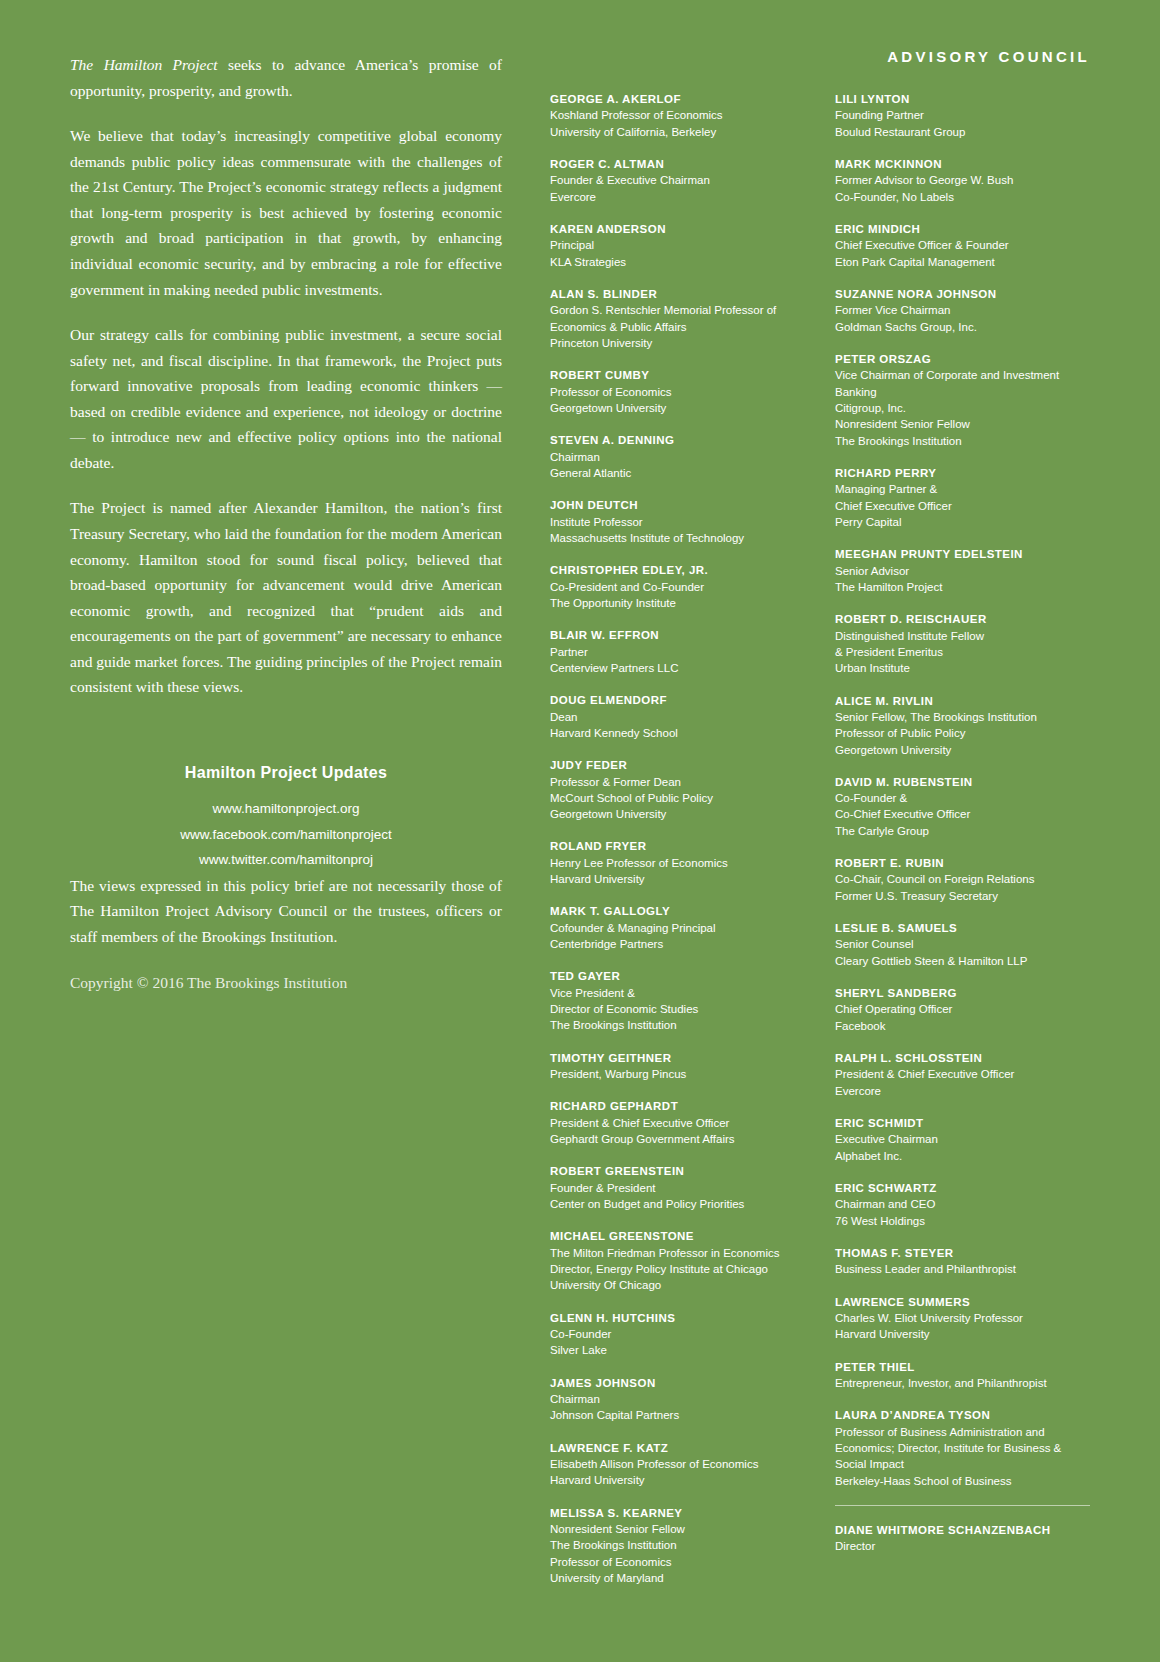The Hamilton Project seeks to advance America’s promise of opportunity, prosperity, and growth.
We believe that today’s increasingly competitive global economy demands public policy ideas commensurate with the challenges of the 21st Century. The Project’s economic strategy reflects a judgment that long-term prosperity is best achieved by fostering economic growth and broad participation in that growth, by enhancing individual economic security, and by embracing a role for effective government in making needed public investments.
Our strategy calls for combining public investment, a secure social safety net, and fiscal discipline. In that framework, the Project puts forward innovative proposals from leading economic thinkers — based on credible evidence and experience, not ideology or doctrine — to introduce new and effective policy options into the national debate.
The Project is named after Alexander Hamilton, the nation’s first Treasury Secretary, who laid the foundation for the modern American economy. Hamilton stood for sound fiscal policy, believed that broad-based opportunity for advancement would drive American economic growth, and recognized that “prudent aids and encouragements on the part of government” are necessary to enhance and guide market forces. The guiding principles of the Project remain consistent with these views.
Hamilton Project Updates
www.hamiltonproject.org www.facebook.com/hamiltonproject www.twitter.com/hamiltonproj
The views expressed in this policy brief are not necessarily those of The Hamilton Project Advisory Council or the trustees, officers or staff members of the Brookings Institution.
Copyright © 2016 The Brookings Institution
Advisory Council
George A. Akerlof Koshland Professor of Economics
University of California, Berkeley
Roger C. Altman Founder & Executive Chairman
Evercore
Karen Anderson Principal
KLA Strategies
Alan S. Blinder Gordon S. Rentschler Memorial Professor of Economics & Public Affairs
Princeton University
Robert Cumby Professor of Economics
Georgetown University
Steven A. Denning Chairman
General Atlantic
John Deutch Institute Professor
Massachusetts Institute of Technology
Christopher Edley, Jr. Co-President and Co-Founder
The Opportunity Institute
Blair W. Effron Partner
Centerview Partners LLC
Doug Elmendorf Dean
Harvard Kennedy School
Judy Feder Professor & Former Dean
McCourt School of Public Policy
Georgetown University
Roland Fryer Henry Lee Professor of Economics
Harvard University
Mark T. Gallogly Cofounder & Managing Principal
Centerbridge Partners
Ted Gayer Vice President &
Director of Economic Studies
The Brookings Institution
Timothy Geithner President, Warburg Pincus
Richard Gephardt President & Chief Executive Officer
Gephardt Group Government Affairs
Robert Greenstein Founder & President
Center on Budget and Policy Priorities
Michael Greenstone The Milton Friedman Professor in Economics
Director, Energy Policy Institute at Chicago
University Of Chicago
Glenn H. Hutchins Co-Founder
Silver Lake
James Johnson Chairman
Johnson Capital Partners
Lawrence F. Katz Elisabeth Allison Professor of Economics
Harvard University
Melissa S. Kearney Nonresident Senior Fellow
The Brookings Institution
Professor of Economics
University of Maryland
Lili Lynton Founding Partner
Boulud Restaurant Group
Mark McKinnon Former Advisor to George W. Bush
Co-Founder, No Labels
Eric Mindich Chief Executive Officer & Founder
Eton Park Capital Management
Suzanne Nora Johnson Former Vice Chairman
Goldman Sachs Group, Inc.
Peter Orszag Vice Chairman of Corporate and Investment Banking
Citigroup, Inc.
Nonresident Senior Fellow
The Brookings Institution
Richard Perry Managing Partner &
Chief Executive Officer
Perry Capital
Meeghan Prunty Edelstein Senior Advisor
The Hamilton Project
Robert D. Reischauer Distinguished Institute Fellow
& President Emeritus
Urban Institute
Alice M. Rivlin Senior Fellow, The Brookings Institution
Professor of Public Policy
Georgetown University
David M. Rubenstein Co-Founder &
Co-Chief Executive Officer
The Carlyle Group
Robert E. Rubin Co-Chair, Council on Foreign Relations
Former U.S. Treasury Secretary
Leslie B. Samuels Senior Counsel
Cleary Gottlieb Steen & Hamilton LLP
Sheryl Sandberg Chief Operating Officer
Facebook
Ralph L. Schlosstein President & Chief Executive Officer
Evercore
Eric Schmidt Executive Chairman
Alphabet Inc.
Eric Schwartz Chairman and CEO
76 West Holdings
Thomas F. Steyer Business Leader and Philanthropist
Lawrence Summers Charles W. Eliot University Professor
Harvard University
Peter Thiel Entrepreneur, Investor, and Philanthropist
Laura D’Andrea Tyson Professor of Business Administration and Economics; Director, Institute for Business & Social Impact
Berkeley-Haas School of Business
Diane Whitmore Schanzenbach Director